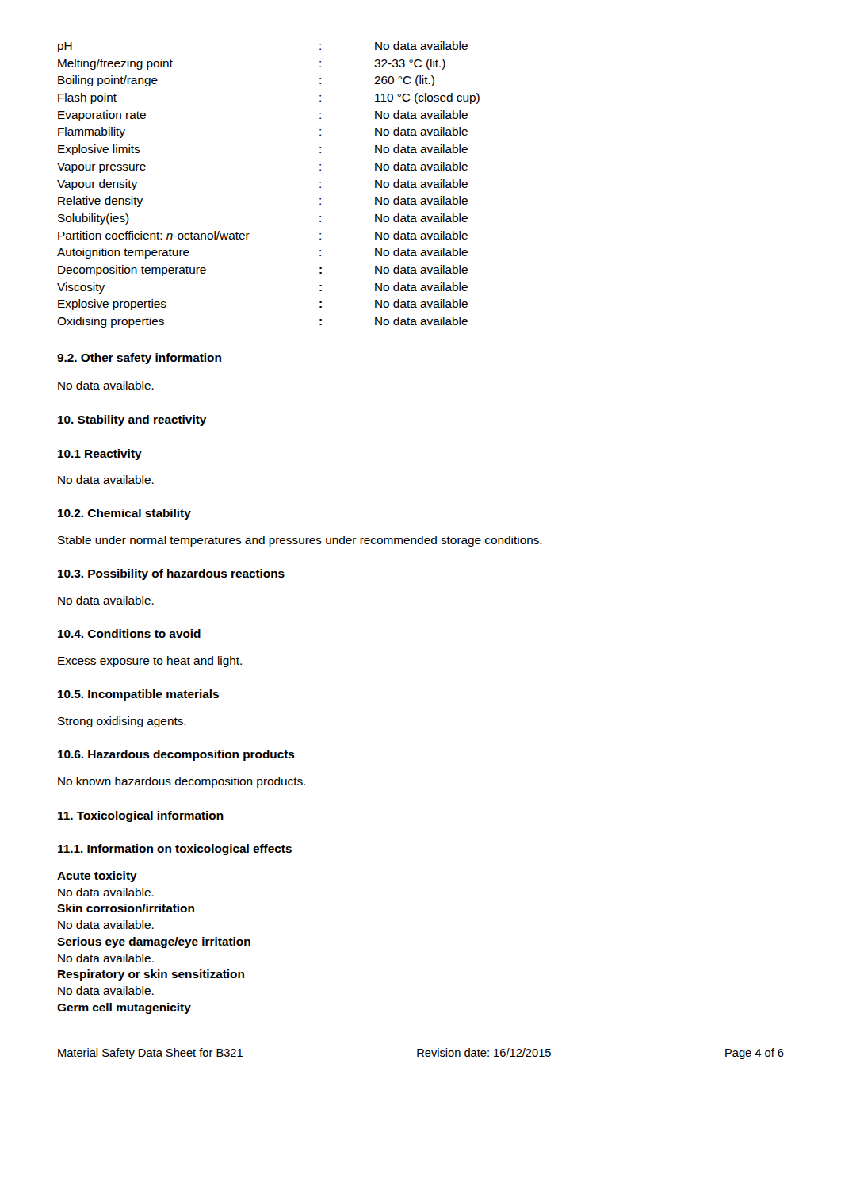| pH | : | No data available |
| Melting/freezing point | : | 32-33 °C (lit.) |
| Boiling point/range | : | 260 °C (lit.) |
| Flash point | : | 110 °C (closed cup) |
| Evaporation rate | : | No data available |
| Flammability | : | No data available |
| Explosive limits | : | No data available |
| Vapour pressure | : | No data available |
| Vapour density | : | No data available |
| Relative density | : | No data available |
| Solubility(ies) | : | No data available |
| Partition coefficient: n -octanol/water | : | No data available |
| Autoignition temperature | : | No data available |
| Decomposition temperature | : | No data available |
| Viscosity | : | No data available |
| Explosive properties | : | No data available |
| Oxidising properties | : | No data available |
9.2. Other safety information
No data available.
10. Stability and reactivity
10.1 Reactivity
No data available.
10.2. Chemical stability
Stable under normal temperatures and pressures under recommended storage conditions.
10.3. Possibility of hazardous reactions
No data available.
10.4. Conditions to avoid
Excess exposure to heat and light.
10.5. Incompatible materials
Strong oxidising agents.
10.6. Hazardous decomposition products
No known hazardous decomposition products.
11. Toxicological information
11.1. Information on toxicological effects
Acute toxicity
No data available.
Skin corrosion/irritation
No data available.
Serious eye damage/eye irritation
No data available.
Respiratory or skin sensitization
No data available.
Germ cell mutagenicity
Material Safety Data Sheet for B321 Revision date: 16/12/2015 Page 4 of 6